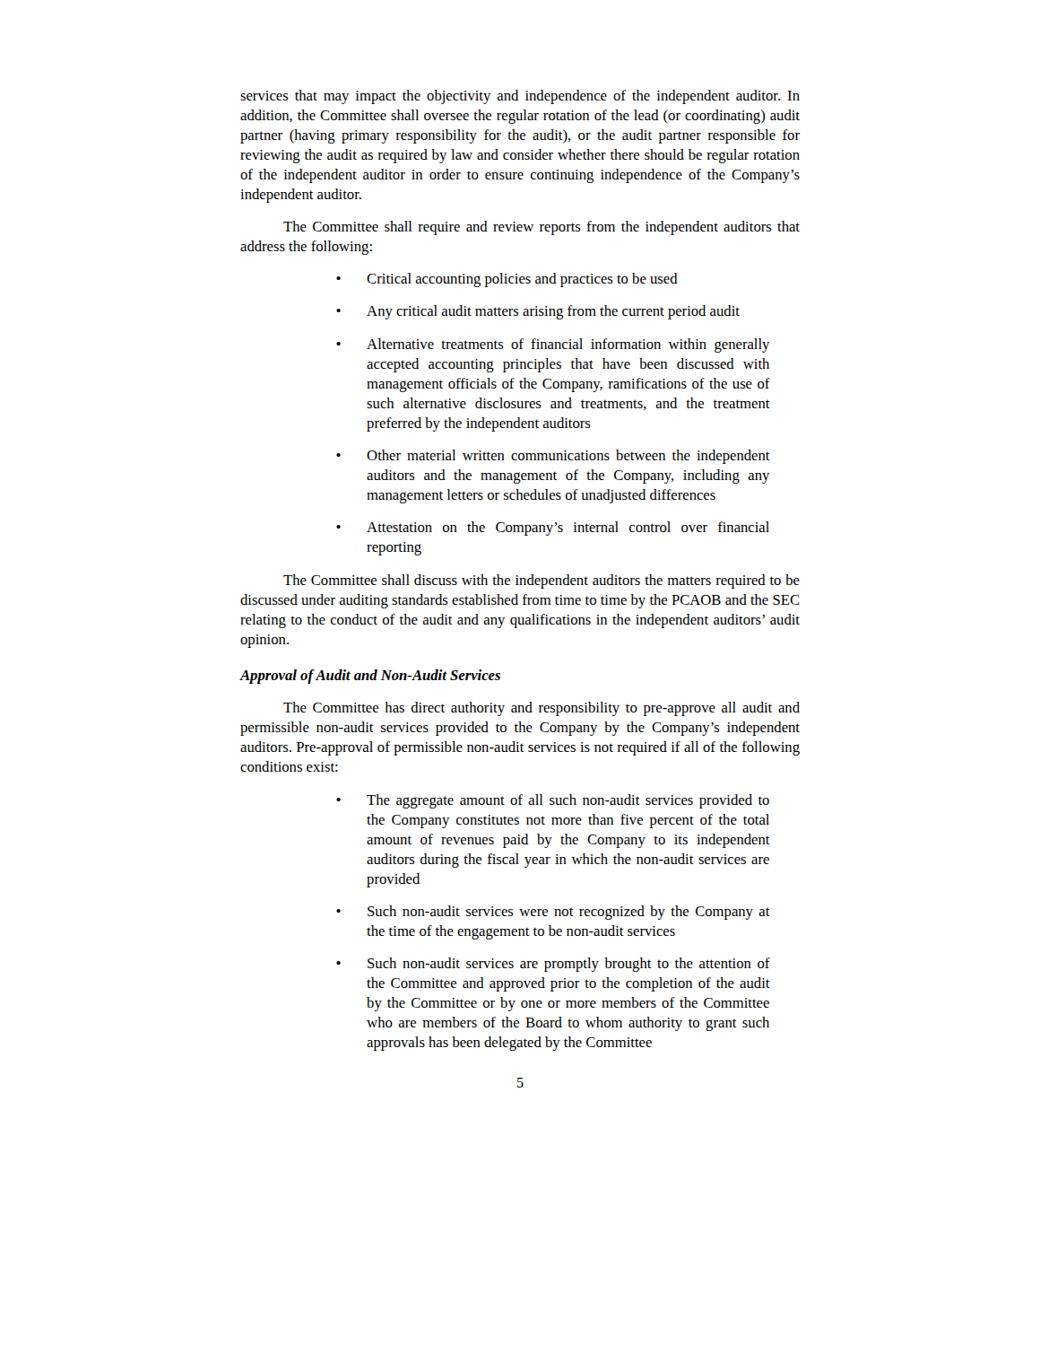services that may impact the objectivity and independence of the independent auditor. In addition, the Committee shall oversee the regular rotation of the lead (or coordinating) audit partner (having primary responsibility for the audit), or the audit partner responsible for reviewing the audit as required by law and consider whether there should be regular rotation of the independent auditor in order to ensure continuing independence of the Company’s independent auditor.
The Committee shall require and review reports from the independent auditors that address the following:
Critical accounting policies and practices to be used
Any critical audit matters arising from the current period audit
Alternative treatments of financial information within generally accepted accounting principles that have been discussed with management officials of the Company, ramifications of the use of such alternative disclosures and treatments, and the treatment preferred by the independent auditors
Other material written communications between the independent auditors and the management of the Company, including any management letters or schedules of unadjusted differences
Attestation on the Company’s internal control over financial reporting
The Committee shall discuss with the independent auditors the matters required to be discussed under auditing standards established from time to time by the PCAOB and the SEC relating to the conduct of the audit and any qualifications in the independent auditors’ audit opinion.
Approval of Audit and Non-Audit Services
The Committee has direct authority and responsibility to pre-approve all audit and permissible non-audit services provided to the Company by the Company’s independent auditors. Pre-approval of permissible non-audit services is not required if all of the following conditions exist:
The aggregate amount of all such non-audit services provided to the Company constitutes not more than five percent of the total amount of revenues paid by the Company to its independent auditors during the fiscal year in which the non-audit services are provided
Such non-audit services were not recognized by the Company at the time of the engagement to be non-audit services
Such non-audit services are promptly brought to the attention of the Committee and approved prior to the completion of the audit by the Committee or by one or more members of the Committee who are members of the Board to whom authority to grant such approvals has been delegated by the Committee
5